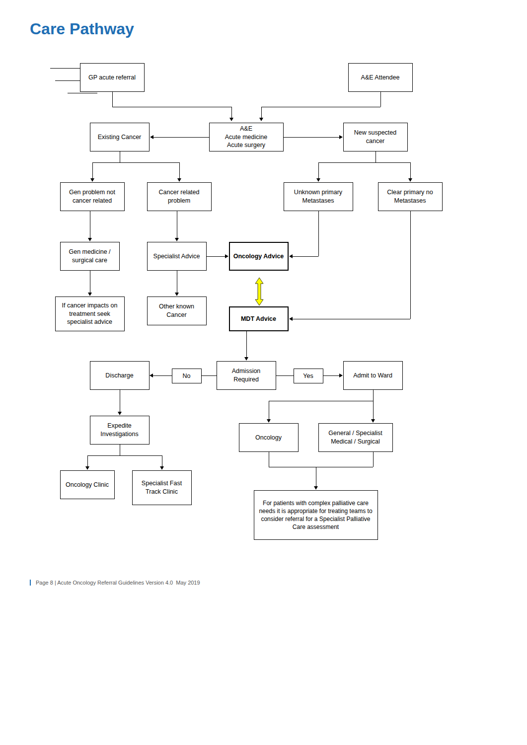Care Pathway
GP acute referral
A&E Attendee
Existing Cancer
A&E
Acute medicine
Acute surgery
New suspected cancer
Gen problem not cancer related
Cancer related problem
Unknown primary Metastases
Clear primary no Metastases
Gen medicine / surgical care
Specialist Advice
Oncology Advice
If cancer impacts on treatment seek specialist advice
Other known Cancer
MDT Advice
Discharge
No
Admission Required
Yes
Admit to Ward
Expedite Investigations
Oncology
General / Specialist Medical / Surgical
Oncology Clinic
Specialist Fast Track Clinic
For patients with complex palliative care needs it is appropriate for treating teams to consider referral for a Specialist Palliative Care assessment
Page 8 | Acute Oncology Referral Guidelines Version 4.0 May 2019